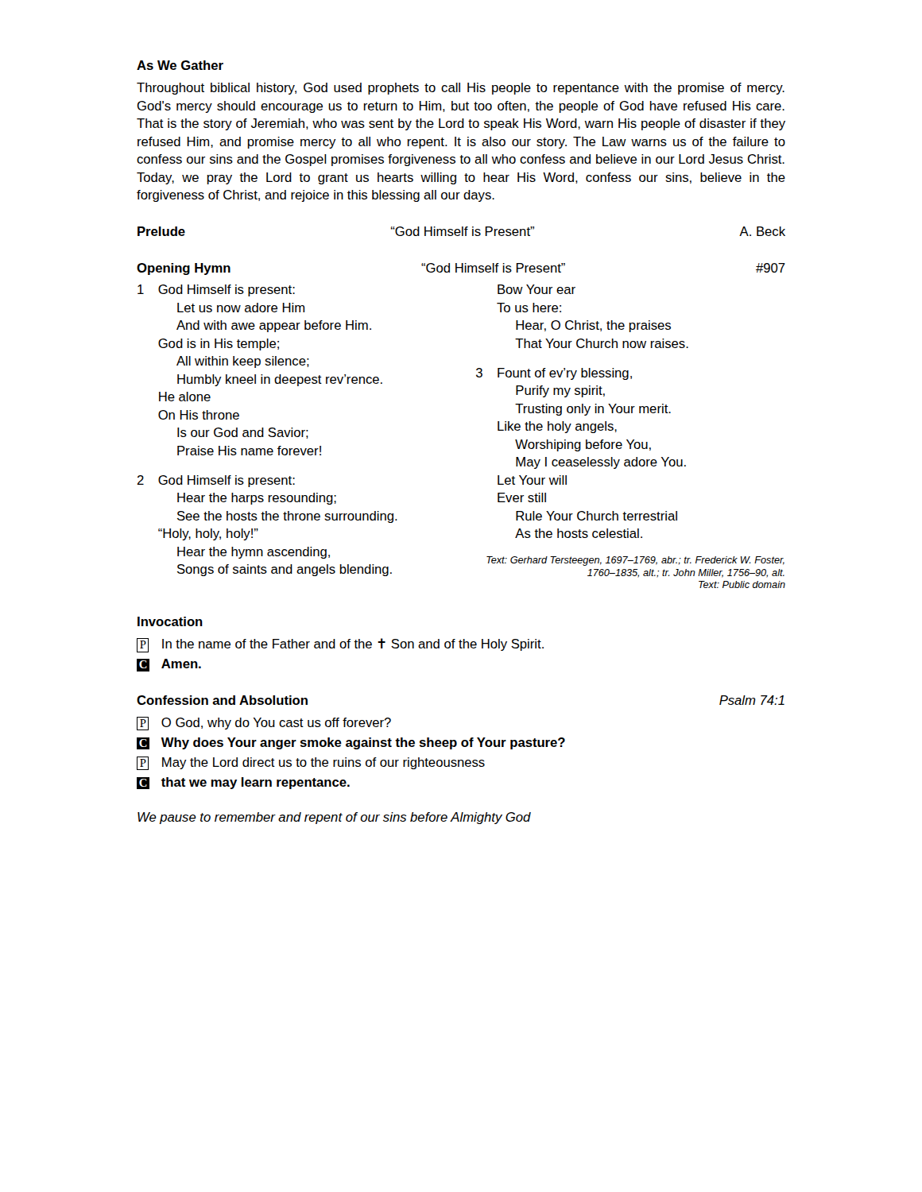As We Gather
Throughout biblical history, God used prophets to call His people to repentance with the promise of mercy. God's mercy should encourage us to return to Him, but too often, the people of God have refused His care. That is the story of Jeremiah, who was sent by the Lord to speak His Word, warn His people of disaster if they refused Him, and promise mercy to all who repent. It is also our story. The Law warns us of the failure to confess our sins and the Gospel promises forgiveness to all who confess and believe in our Lord Jesus Christ. Today, we pray the Lord to grant us hearts willing to hear His Word, confess our sins, believe in the forgiveness of Christ, and rejoice in this blessing all our days.
Prelude “God Himself is Present” A. Beck
Opening Hymn “God Himself is Present” #907
1 God Himself is present:
Let us now adore Him
And with awe appear before Him.
God is in His temple;
All within keep silence;
Humbly kneel in deepest rev’rence.
He alone
On His throne
Is our God and Savior;
Praise His name forever!
2 God Himself is present:
Hear the harps resounding;
See the hosts the throne surrounding.
“Holy, holy, holy!”
Hear the hymn ascending,
Songs of saints and angels blending.
Bow Your ear
To us here:
Hear, O Christ, the praises
That Your Church now raises.
3 Fount of ev’ry blessing,
Purify my spirit,
Trusting only in Your merit.
Like the holy angels,
Worshiping before You,
May I ceaselessly adore You.
Let Your will
Ever still
Rule Your Church terrestrial
As the hosts celestial.
Text: Gerhard Tersteegen, 1697–1769, abr.; tr. Frederick W. Foster, 1760–1835, alt.; tr. John Miller, 1756–90, alt.
Text: Public domain
Invocation
P In the name of the Father and of the ✝ Son and of the Holy Spirit.
C Amen.
Confession and Absolution Psalm 74:1
P O God, why do You cast us off forever?
C Why does Your anger smoke against the sheep of Your pasture?
P May the Lord direct us to the ruins of our righteousness
C that we may learn repentance.
We pause to remember and repent of our sins before Almighty God